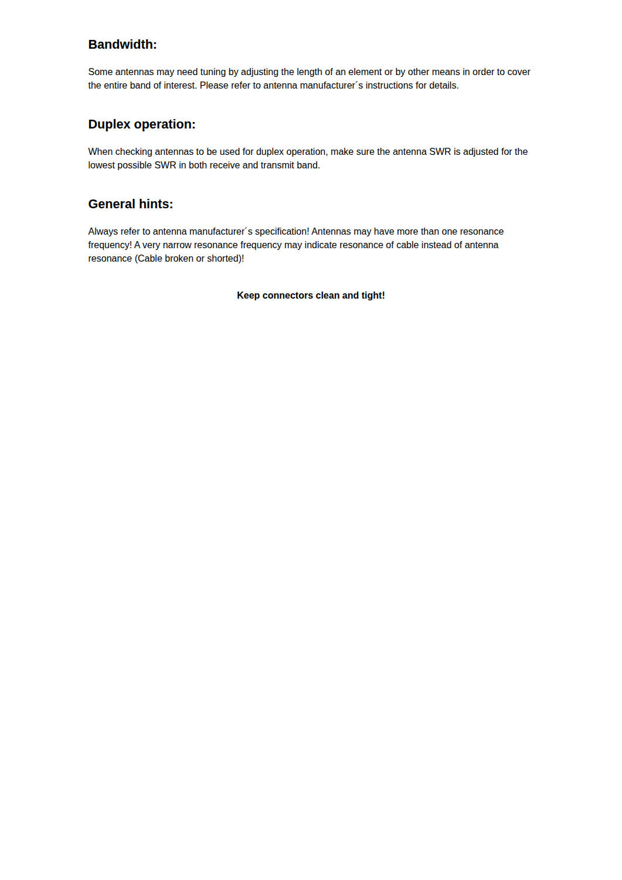Bandwidth:
Some antennas may need tuning by adjusting the length of an element or by other means in order to cover the entire band of interest. Please refer to antenna manufacturer´s instructions for details.
Duplex operation:
When checking antennas to be used for duplex operation, make sure the antenna SWR is adjusted for the lowest possible SWR in both receive and transmit band.
General hints:
Always refer to antenna manufacturer´s specification! Antennas may have more than one resonance frequency! A very narrow resonance frequency may indicate resonance of cable instead of antenna resonance (Cable broken or shorted)!
Keep connectors clean and tight!